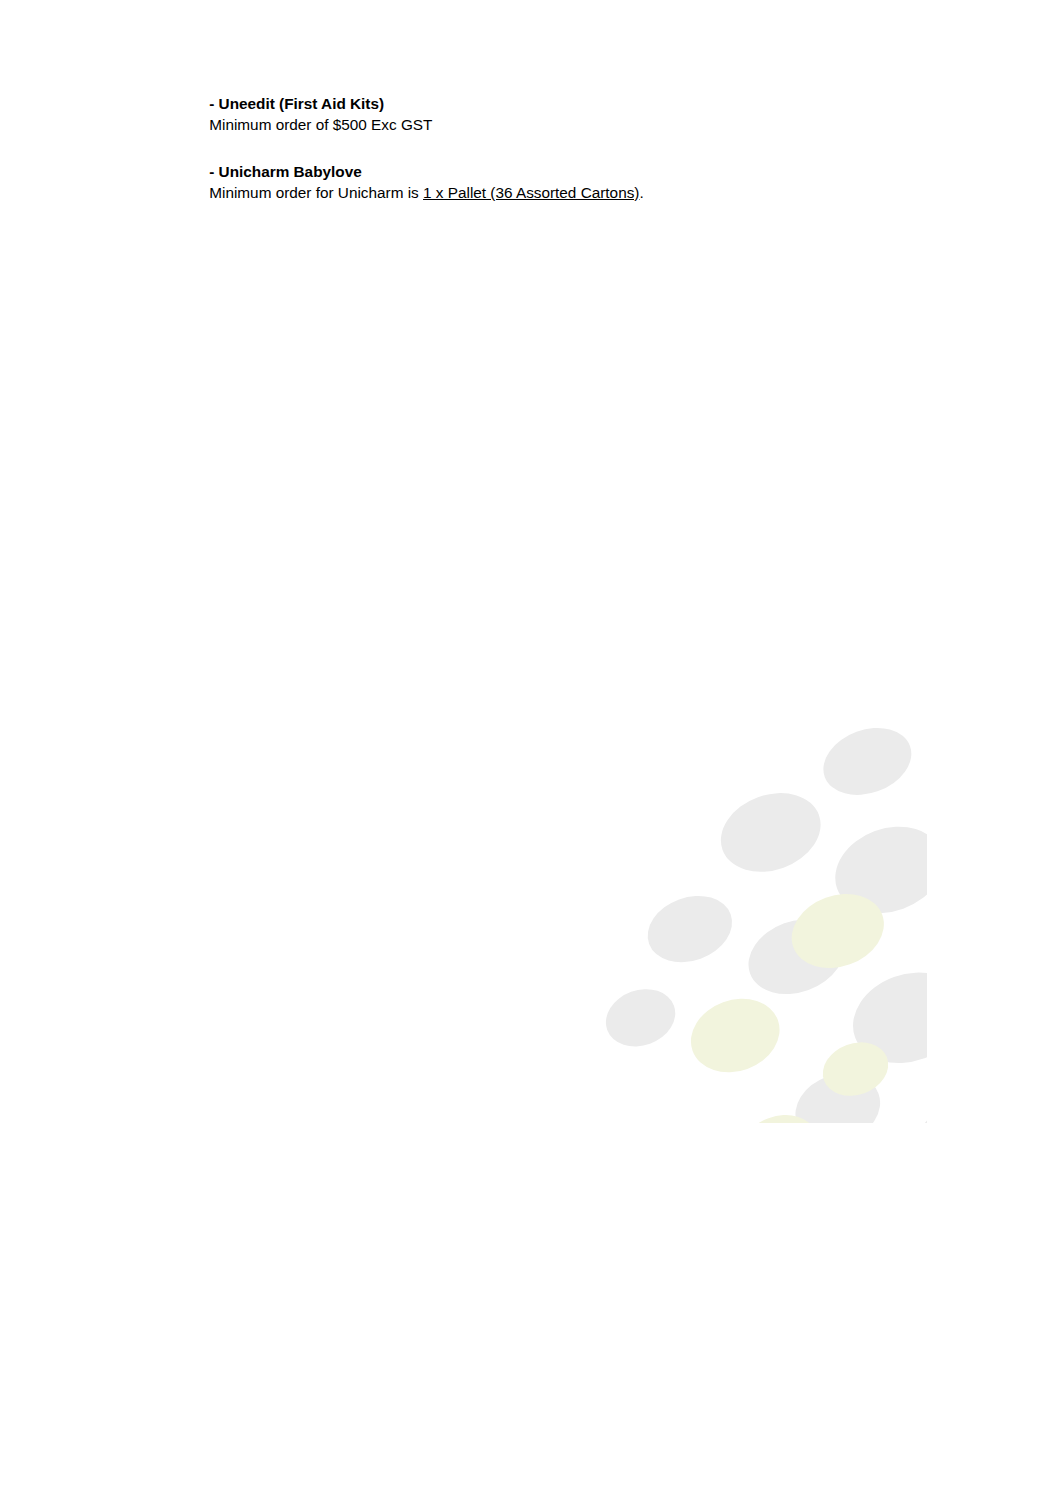- Uneedit (First Aid Kits)
Minimum order of $500 Exc GST
- Unicharm Babylove
Minimum order for Unicharm is 1 x Pallet (36 Assorted Cartons).